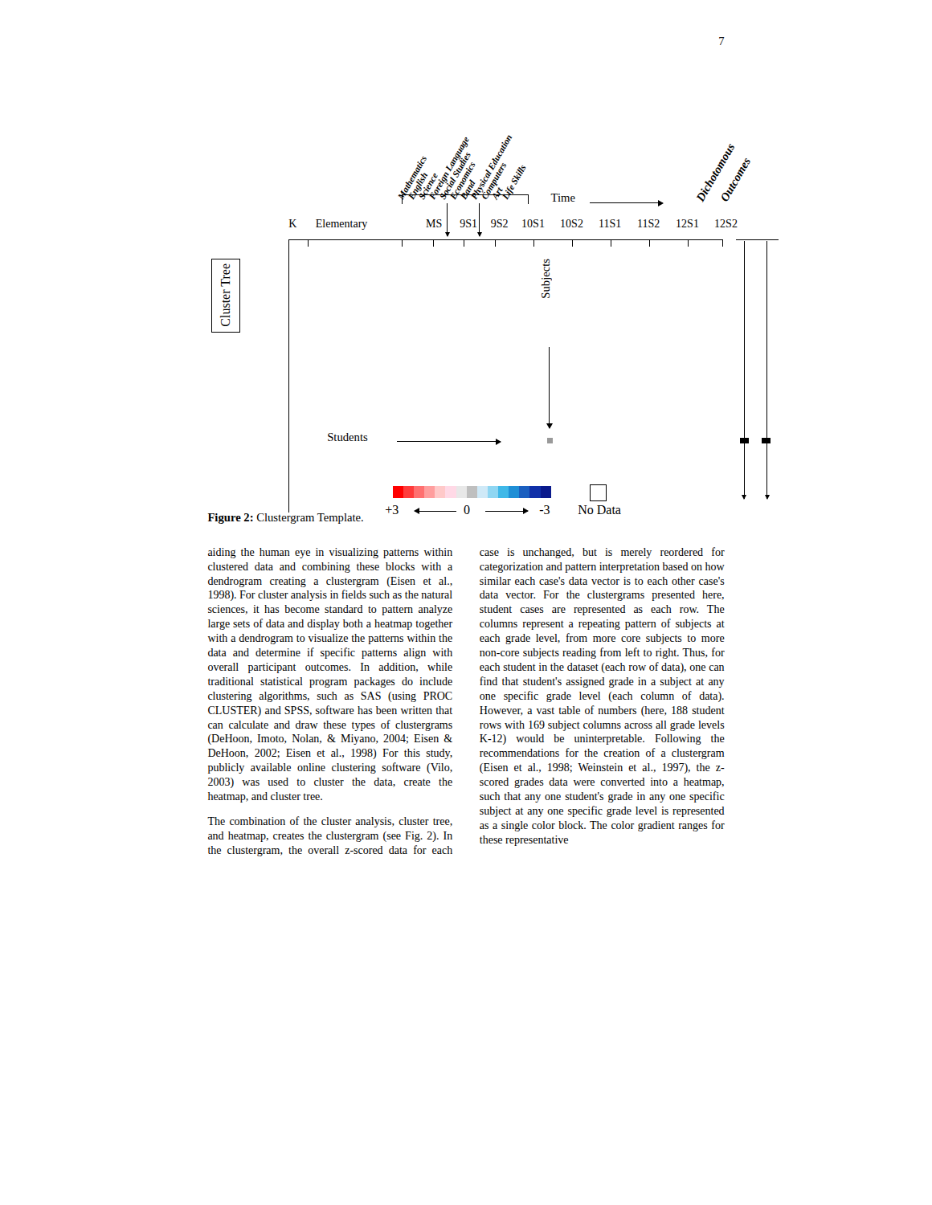7
Mathematics English Science Foreign Language Social Studies Economics Band Physical Education Computers Art Life Skills
Time
Dichotomous Outcomes
K Elementary MS 9S1 9S2 10S1 10S2 11S1 11S2 12S1 12S2
Cluster Tree
Subjects
Students
+3 0 -3
No Data
Figure 2: Clustergram Template.
aiding the human eye in visualizing patterns within clustered data and combining these blocks with a dendrogram creating a clustergram (Eisen et al., 1998). For cluster analysis in fields such as the natural sciences, it has become standard to pattern analyze large sets of data and display both a heatmap together with a dendrogram to visualize the patterns within the data and determine if specific patterns align with overall participant outcomes. In addition, while traditional statistical program packages do include clustering algorithms, such as SAS (using PROC CLUSTER) and SPSS, software has been written that can calculate and draw these types of clustergrams (DeHoon, Imoto, Nolan, & Miyano, 2004; Eisen & DeHoon, 2002; Eisen et al., 1998) For this study, publicly available online clustering software (Vilo, 2003) was used to cluster the data, create the heatmap, and cluster tree.
The combination of the cluster analysis, cluster tree, and heatmap, creates the clustergram (see Fig. 2). In the clustergram, the overall z-scored data for each case is unchanged, but is merely reordered for categorization and pattern interpretation based on how similar each case's data vector is to each other case's data vector. For the clustergrams presented here, student cases are represented as each row. The columns represent a repeating pattern of subjects at each grade level, from more core subjects to more non-core subjects reading from left to right. Thus, for each student in the dataset (each row of data), one can find that student's assigned grade in a subject at any one specific grade level (each column of data). However, a vast table of numbers (here, 188 student rows with 169 subject columns across all grade levels K-12) would be uninterpretable. Following the recommendations for the creation of a clustergram (Eisen et al., 1998; Weinstein et al., 1997), the z-scored grades data were converted into a heatmap, such that any one student's grade in any one specific subject at any one specific grade level is represented as a single color block. The color gradient ranges for these representative